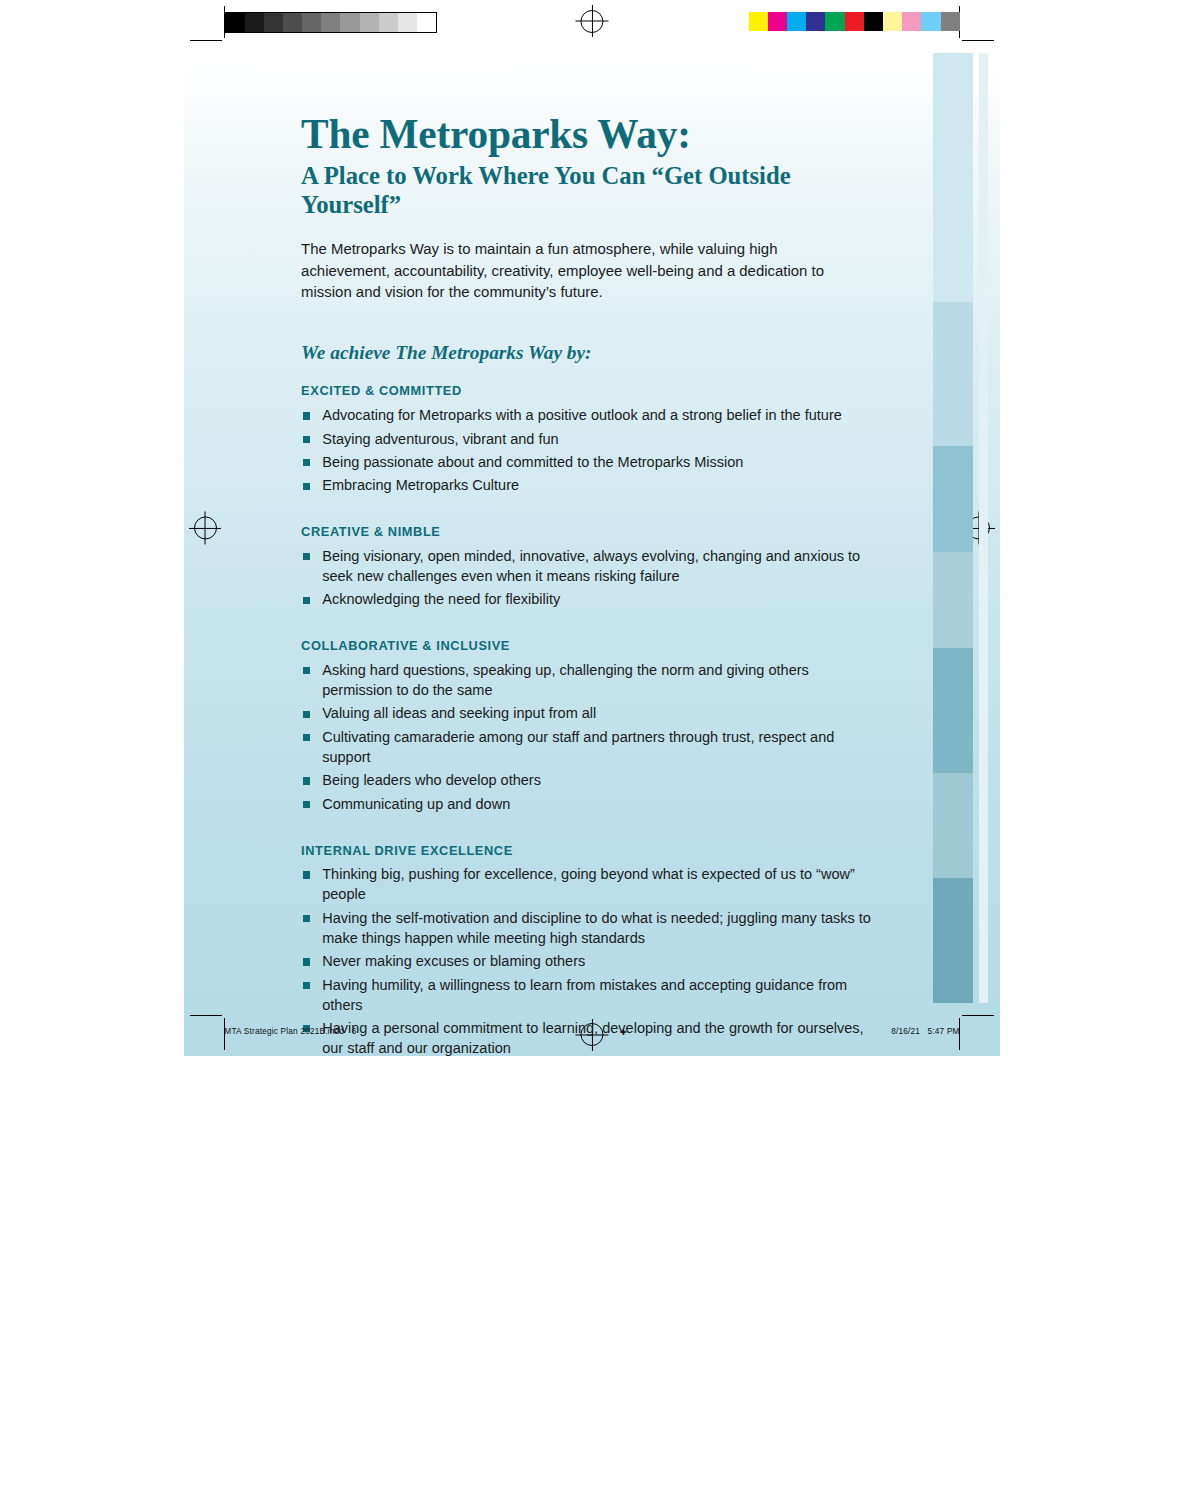The Metroparks Way:
A Place to Work Where You Can “Get Outside Yourself”
The Metroparks Way is to maintain a fun atmosphere, while valuing high achievement, accountability, creativity, employee well-being and a dedication to mission and vision for the community’s future.
We achieve The Metroparks Way by:
Excited & Committed
Advocating for Metroparks with a positive outlook and a strong belief in the future
Staying adventurous, vibrant and fun
Being passionate about and committed to the Metroparks Mission
Embracing Metroparks Culture
Creative & Nimble
Being visionary, open minded, innovative, always evolving, changing and anxious to seek new challenges even when it means risking failure
Acknowledging the need for flexibility
Collaborative & Inclusive
Asking hard questions, speaking up, challenging the norm and giving others permission to do the same
Valuing all ideas and seeking input from all
Cultivating camaraderie among our staff and partners through trust, respect and support
Being leaders who develop others
Communicating up and down
Internal Drive Excellence
Thinking big, pushing for excellence, going beyond what is expected of us to “wow” people
Having the self-motivation and discipline to do what is needed; juggling many tasks to make things happen while meeting high standards
Never making excuses or blaming others
Having humility, a willingness to learn from mistakes and accepting guidance from others
Having a personal commitment to learning, developing and the growth for ourselves, our staff and our organization
Have the Privilege to Serve
Focusing on the visitor experience
Feeling honored to represent Toledo and northwest Ohio
Diversity
Being welcoming and accessible to all
Staying focused on community outreach and engagement
MTA Strategic Plan 2021B.indd 6 ✚ 8/16/21 5:47 PM